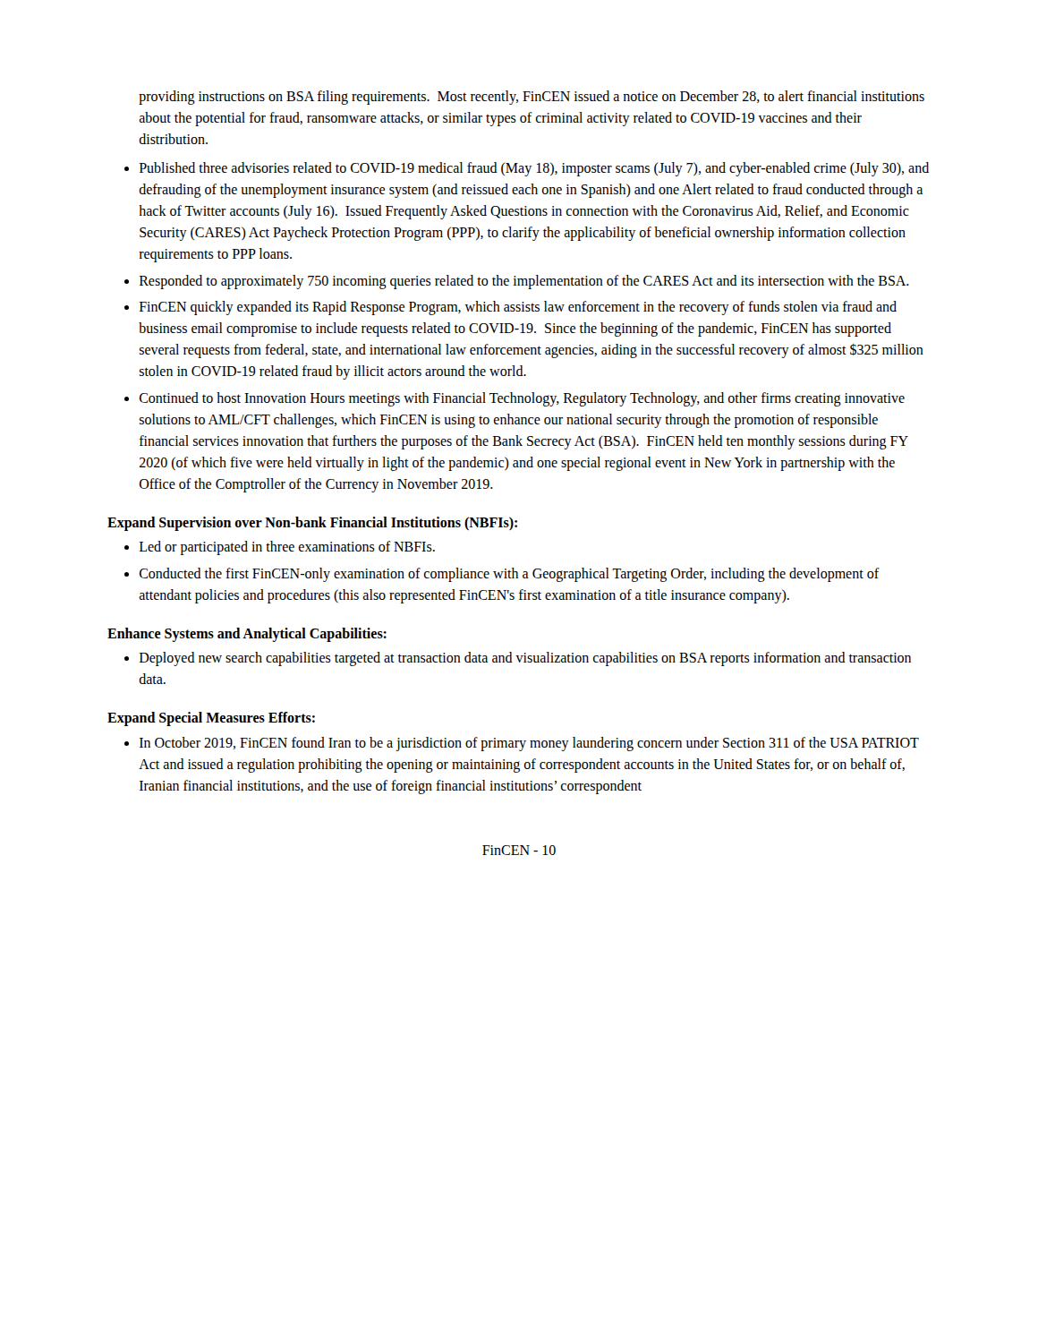providing instructions on BSA filing requirements. Most recently, FinCEN issued a notice on December 28, to alert financial institutions about the potential for fraud, ransomware attacks, or similar types of criminal activity related to COVID-19 vaccines and their distribution.
Published three advisories related to COVID-19 medical fraud (May 18), imposter scams (July 7), and cyber-enabled crime (July 30), and defrauding of the unemployment insurance system (and reissued each one in Spanish) and one Alert related to fraud conducted through a hack of Twitter accounts (July 16). Issued Frequently Asked Questions in connection with the Coronavirus Aid, Relief, and Economic Security (CARES) Act Paycheck Protection Program (PPP), to clarify the applicability of beneficial ownership information collection requirements to PPP loans.
Responded to approximately 750 incoming queries related to the implementation of the CARES Act and its intersection with the BSA.
FinCEN quickly expanded its Rapid Response Program, which assists law enforcement in the recovery of funds stolen via fraud and business email compromise to include requests related to COVID-19. Since the beginning of the pandemic, FinCEN has supported several requests from federal, state, and international law enforcement agencies, aiding in the successful recovery of almost $325 million stolen in COVID-19 related fraud by illicit actors around the world.
Continued to host Innovation Hours meetings with Financial Technology, Regulatory Technology, and other firms creating innovative solutions to AML/CFT challenges, which FinCEN is using to enhance our national security through the promotion of responsible financial services innovation that furthers the purposes of the Bank Secrecy Act (BSA). FinCEN held ten monthly sessions during FY 2020 (of which five were held virtually in light of the pandemic) and one special regional event in New York in partnership with the Office of the Comptroller of the Currency in November 2019.
Expand Supervision over Non-bank Financial Institutions (NBFIs):
Led or participated in three examinations of NBFIs.
Conducted the first FinCEN-only examination of compliance with a Geographical Targeting Order, including the development of attendant policies and procedures (this also represented FinCEN's first examination of a title insurance company).
Enhance Systems and Analytical Capabilities:
Deployed new search capabilities targeted at transaction data and visualization capabilities on BSA reports information and transaction data.
Expand Special Measures Efforts:
In October 2019, FinCEN found Iran to be a jurisdiction of primary money laundering concern under Section 311 of the USA PATRIOT Act and issued a regulation prohibiting the opening or maintaining of correspondent accounts in the United States for, or on behalf of, Iranian financial institutions, and the use of foreign financial institutions’ correspondent
FinCEN - 10